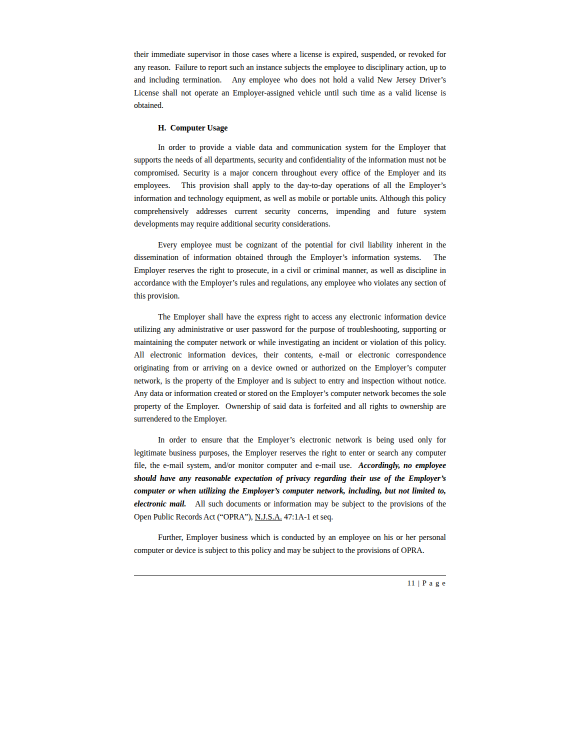their immediate supervisor in those cases where a license is expired, suspended, or revoked for any reason. Failure to report such an instance subjects the employee to disciplinary action, up to and including termination. Any employee who does not hold a valid New Jersey Driver’s License shall not operate an Employer-assigned vehicle until such time as a valid license is obtained.
H. Computer Usage
In order to provide a viable data and communication system for the Employer that supports the needs of all departments, security and confidentiality of the information must not be compromised. Security is a major concern throughout every office of the Employer and its employees. This provision shall apply to the day-to-day operations of all the Employer’s information and technology equipment, as well as mobile or portable units. Although this policy comprehensively addresses current security concerns, impending and future system developments may require additional security considerations.
Every employee must be cognizant of the potential for civil liability inherent in the dissemination of information obtained through the Employer’s information systems. The Employer reserves the right to prosecute, in a civil or criminal manner, as well as discipline in accordance with the Employer’s rules and regulations, any employee who violates any section of this provision.
The Employer shall have the express right to access any electronic information device utilizing any administrative or user password for the purpose of troubleshooting, supporting or maintaining the computer network or while investigating an incident or violation of this policy. All electronic information devices, their contents, e-mail or electronic correspondence originating from or arriving on a device owned or authorized on the Employer’s computer network, is the property of the Employer and is subject to entry and inspection without notice. Any data or information created or stored on the Employer’s computer network becomes the sole property of the Employer. Ownership of said data is forfeited and all rights to ownership are surrendered to the Employer.
In order to ensure that the Employer’s electronic network is being used only for legitimate business purposes, the Employer reserves the right to enter or search any computer file, the e-mail system, and/or monitor computer and e-mail use. Accordingly, no employee should have any reasonable expectation of privacy regarding their use of the Employer’s computer or when utilizing the Employer’s computer network, including, but not limited to, electronic mail. All such documents or information may be subject to the provisions of the Open Public Records Act (“OPRA”), N.J.S.A. 47:1A-1 et seq.
Further, Employer business which is conducted by an employee on his or her personal computer or device is subject to this policy and may be subject to the provisions of OPRA.
11 | P a g e